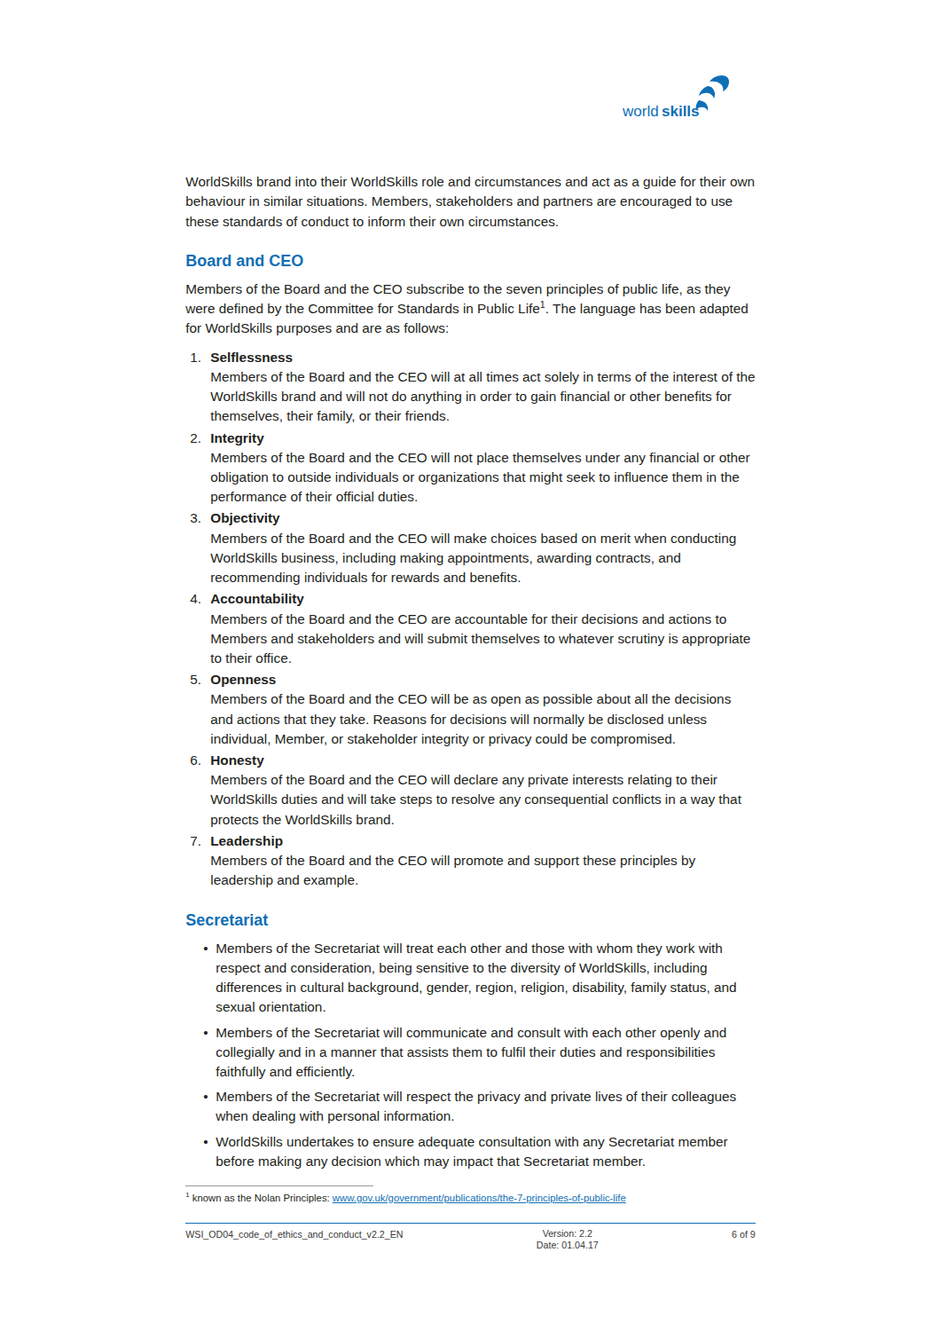world skills
WorldSkills brand into their WorldSkills role and circumstances and act as a guide for their own behaviour in similar situations. Members, stakeholders and partners are encouraged to use these standards of conduct to inform their own circumstances.
Board and CEO
Members of the Board and the CEO subscribe to the seven principles of public life, as they were defined by the Committee for Standards in Public Life1. The language has been adapted for WorldSkills purposes and are as follows:
Selflessness
Members of the Board and the CEO will at all times act solely in terms of the interest of the WorldSkills brand and will not do anything in order to gain financial or other benefits for themselves, their family, or their friends.
Integrity
Members of the Board and the CEO will not place themselves under any financial or other obligation to outside individuals or organizations that might seek to influence them in the performance of their official duties.
Objectivity
Members of the Board and the CEO will make choices based on merit when conducting WorldSkills business, including making appointments, awarding contracts, and recommending individuals for rewards and benefits.
Accountability
Members of the Board and the CEO are accountable for their decisions and actions to Members and stakeholders and will submit themselves to whatever scrutiny is appropriate to their office.
Openness
Members of the Board and the CEO will be as open as possible about all the decisions and actions that they take. Reasons for decisions will normally be disclosed unless individual, Member, or stakeholder integrity or privacy could be compromised.
Honesty
Members of the Board and the CEO will declare any private interests relating to their WorldSkills duties and will take steps to resolve any consequential conflicts in a way that protects the WorldSkills brand.
Leadership
Members of the Board and the CEO will promote and support these principles by leadership and example.
Secretariat
Members of the Secretariat will treat each other and those with whom they work with respect and consideration, being sensitive to the diversity of WorldSkills, including differences in cultural background, gender, region, religion, disability, family status, and sexual orientation.
Members of the Secretariat will communicate and consult with each other openly and collegially and in a manner that assists them to fulfil their duties and responsibilities faithfully and efficiently.
Members of the Secretariat will respect the privacy and private lives of their colleagues when dealing with personal information.
WorldSkills undertakes to ensure adequate consultation with any Secretariat member before making any decision which may impact that Secretariat member.
1 known as the Nolan Principles: www.gov.uk/government/publications/the-7-principles-of-public-life
WSI_OD04_code_of_ethics_and_conduct_v2.2_EN
Version: 2.2
Date: 01.04.17
6 of 9